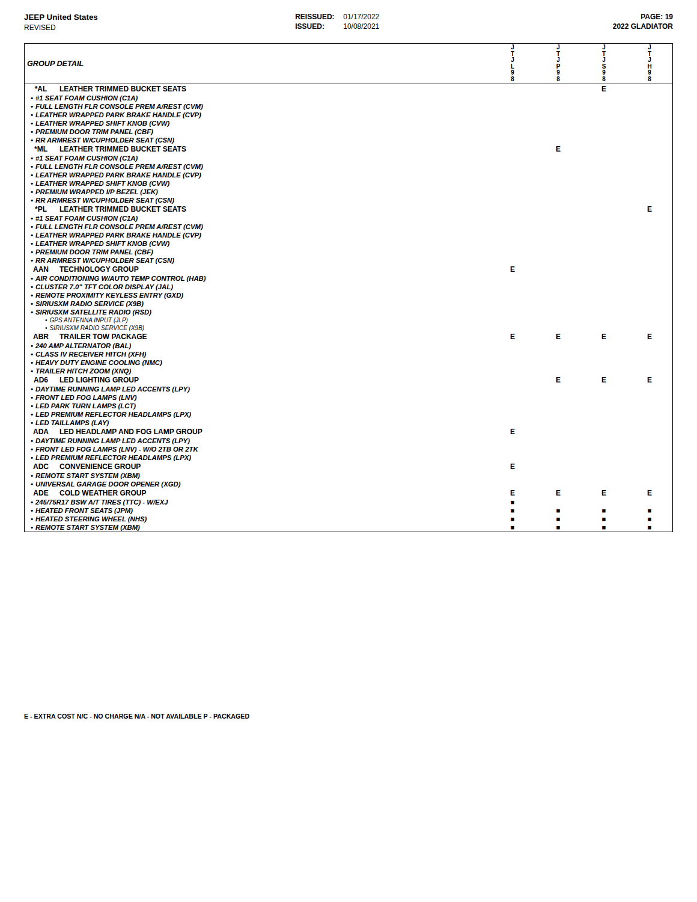JEEP United States
REVISED
REISSUED: 01/17/2022
ISSUED: 10/08/2021
PAGE: 19
2022 GLADIATOR
| GROUP DETAIL | J T J L 9 8 | J T J P 9 8 | J T J S 9 8 | J T J H 9 8 |
| *AL | LEATHER TRIMMED BUCKET SEATS | | | E | |
| • #1 SEAT FOAM CUSHION (C1A) | | | | |
| • FULL LENGTH FLR CONSOLE PREM A/REST (CVM) | | | | |
| • LEATHER WRAPPED PARK BRAKE HANDLE (CVP) | | | | |
| • LEATHER WRAPPED SHIFT KNOB (CVW) | | | | |
| • PREMIUM DOOR TRIM PANEL (CBF) | | | | |
| • RR ARMREST W/CUPHOLDER SEAT (CSN) | | | | |
| *ML | LEATHER TRIMMED BUCKET SEATS | | E | | |
| • #1 SEAT FOAM CUSHION (C1A) | | | | |
| • FULL LENGTH FLR CONSOLE PREM A/REST (CVM) | | | | |
| • LEATHER WRAPPED PARK BRAKE HANDLE (CVP) | | | | |
| • LEATHER WRAPPED SHIFT KNOB (CVW) | | | | |
| • PREMIUM WRAPPED I/P BEZEL (JEK) | | | | |
| • RR ARMREST W/CUPHOLDER SEAT (CSN) | | | | |
| *PL | LEATHER TRIMMED BUCKET SEATS | | | | E |
| • #1 SEAT FOAM CUSHION (C1A) | | | | |
| • FULL LENGTH FLR CONSOLE PREM A/REST (CVM) | | | | |
| • LEATHER WRAPPED PARK BRAKE HANDLE (CVP) | | | | |
| • LEATHER WRAPPED SHIFT KNOB (CVW) | | | | |
| • PREMIUM DOOR TRIM PANEL (CBF) | | | | |
| • RR ARMREST W/CUPHOLDER SEAT (CSN) | | | | |
| AAN | TECHNOLOGY GROUP | E | | | |
| • AIR CONDITIONING W/AUTO TEMP CONTROL (HAB) | | | | |
| • CLUSTER 7.0" TFT COLOR DISPLAY (JAL) | | | | |
| • REMOTE PROXIMITY KEYLESS ENTRY (GXD) | | | | |
| • SIRIUSXM RADIO SERVICE (X9B) | | | | |
| • SIRIUSXM SATELLITE RADIO (RSD) | | | | |
| • GPS ANTENNA INPUT (JLP) | | | | |
| • SIRIUSXM RADIO SERVICE (X9B) | | | | |
| ABR | TRAILER TOW PACKAGE | E | E | E | E |
| • 240 AMP ALTERNATOR (BAL) | | | | |
| • CLASS IV RECEIVER HITCH (XFH) | | | | |
| • HEAVY DUTY ENGINE COOLING (NMC) | | | | |
| • TRAILER HITCH ZOOM (XNQ) | | | | |
| AD6 | LED LIGHTING GROUP | | E | E | E |
| • DAYTIME RUNNING LAMP LED ACCENTS (LPY) | | | | |
| • FRONT LED FOG LAMPS (LNV) | | | | |
| • LED PARK TURN LAMPS (LCT) | | | | |
| • LED PREMIUM REFLECTOR HEADLAMPS (LPX) | | | | |
| • LED TAILLAMPS (LAY) | | | | |
| ADA | LED HEADLAMP AND FOG LAMP GROUP | E | | | |
| • DAYTIME RUNNING LAMP LED ACCENTS (LPY) | | | | |
| • FRONT LED FOG LAMPS (LNV) - W/O 2TB OR 2TK | | | | |
| • LED PREMIUM REFLECTOR HEADLAMPS (LPX) | | | | |
| ADC | CONVENIENCE GROUP | E | | | |
| • REMOTE START SYSTEM (XBM) | | | | |
| • UNIVERSAL GARAGE DOOR OPENER (XGD) | | | | |
| ADE | COLD WEATHER GROUP | E | E | E | E |
| • 245/75R17 BSW A/T TIRES (TTC) - W/EXJ | ■ | | | |
| • HEATED FRONT SEATS (JPM) | ■ | ■ | ■ | ■ |
| • HEATED STEERING WHEEL (NHS) | ■ | ■ | ■ | ■ |
| • REMOTE START SYSTEM (XBM) | ■ | ■ | ■ | ■ |
E - EXTRA COST N/C - NO CHARGE N/A - NOT AVAILABLE P - PACKAGED